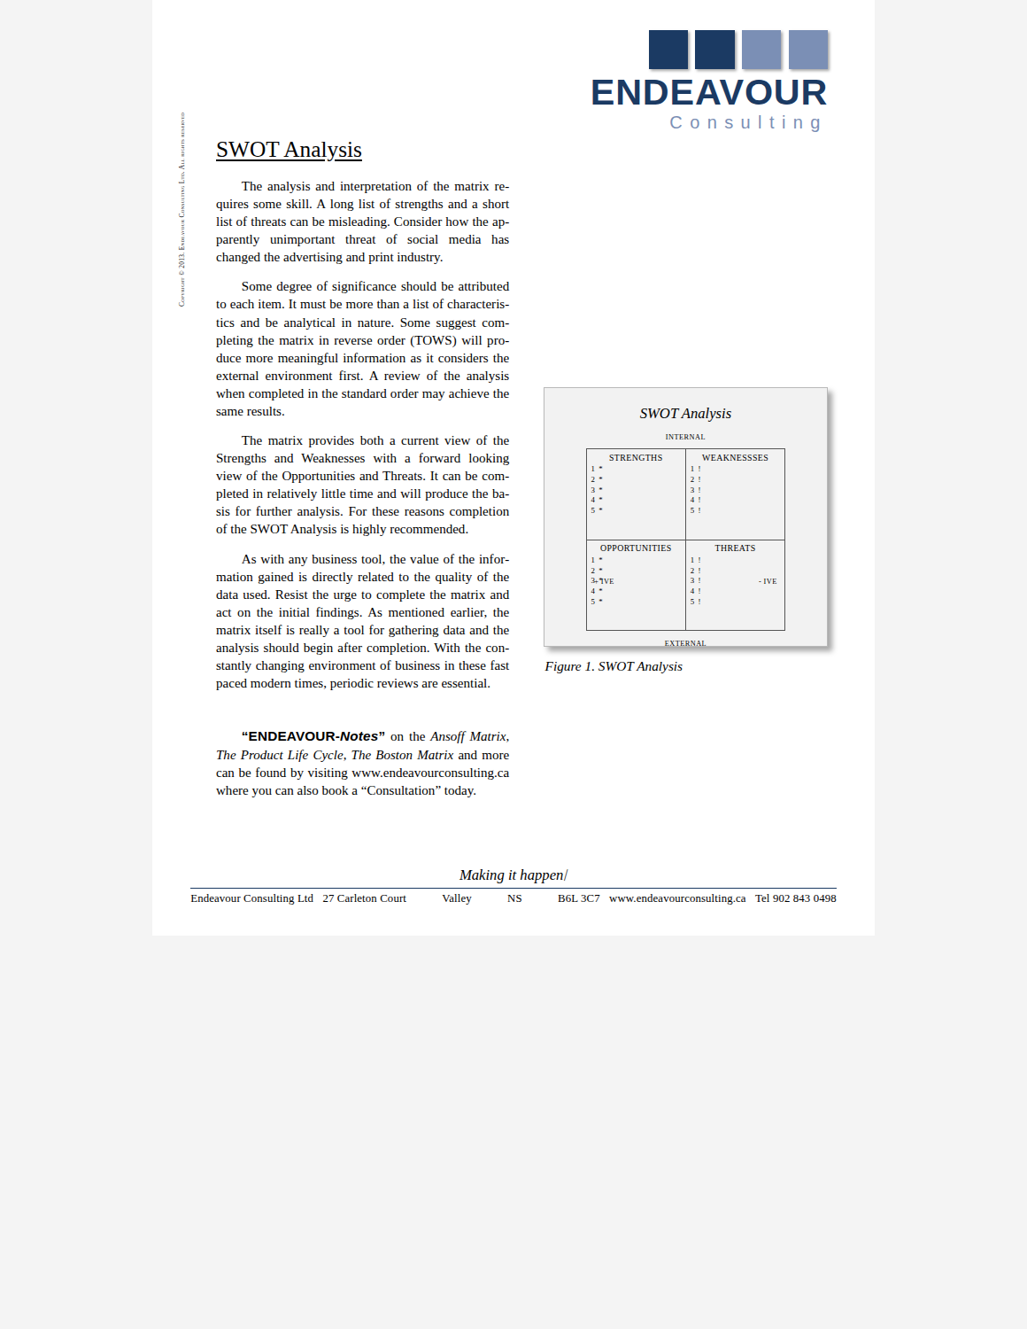ENDEAVOUR
Consulting
Copyright © 2013. Endeavour Consulting Ltd. All rights reserved
SWOT Analysis
The analysis and interpretation of the matrix requires some skill. A long list of strengths and a short list of threats can be misleading. Consider how the apparently unimportant threat of social media has changed the advertising and print industry.
Some degree of significance should be attributed to each item. It must be more than a list of characteristics and be analytical in nature. Some suggest completing the matrix in reverse order (TOWS) will produce more meaningful information as it considers the external environment first. A review of the analysis when completed in the standard order may achieve the same results.
The matrix provides both a current view of the Strengths and Weaknesses with a forward looking view of the Opportunities and Threats. It can be completed in relatively little time and will produce the basis for further analysis. For these reasons completion of the SWOT Analysis is highly recommended.
As with any business tool, the value of the information gained is directly related to the quality of the data used. Resist the urge to complete the matrix and act on the initial findings. As mentioned earlier, the matrix itself is really a tool for gathering data and the analysis should begin after completion. With the constantly changing environment of business in these fast paced modern times, periodic reviews are essential.
“ENDEAVOUR-Notes” on the Ansoff Matrix, The Product Life Cycle, The Boston Matrix and more can be found by visiting www.endeavourconsulting.ca where you can also book a “Consultation” today.
SWOT Analysis
INTERNAL
+ IVE - IVE
| STRENGTHS 1 * 2 * 3 * 4 * 5 * | WEAKNESSSES 1 ! 2 ! 3 ! 4 ! 5 ! |
| OPPORTUNITIES 1 * 2 * 3 * 4 * 5 * | THREATS 1 ! 2 ! 3 ! 4 ! 5 ! |
EXTERNAL
Figure 1. SWOT Analysis
Making it happen⁄
Endeavour Consulting Ltd 27 Carleton Court Valley NS B6L 3C7 www.endeavourconsulting.ca Tel 902 843 0498